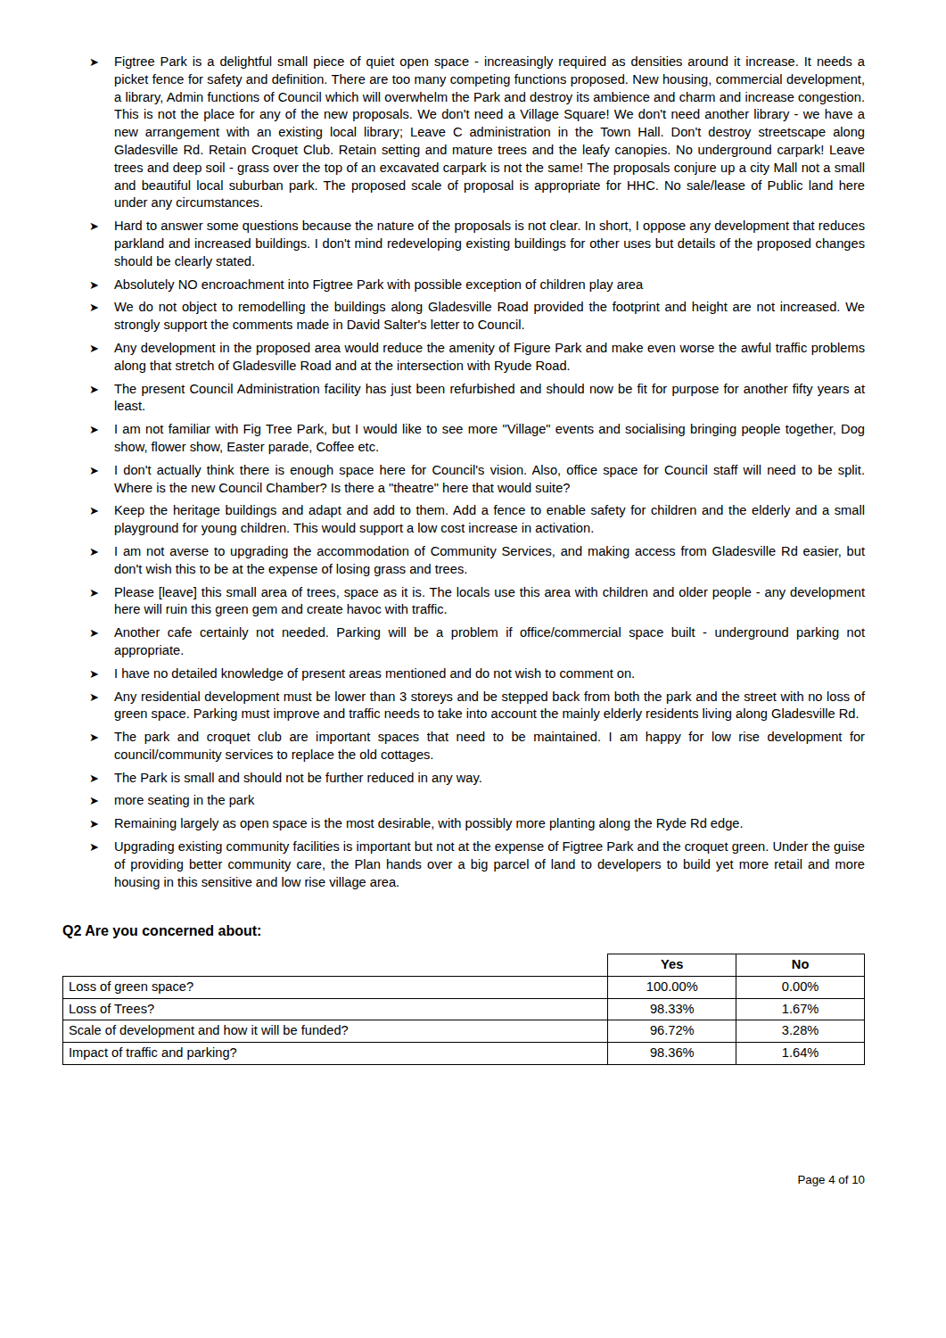Figtree Park is a delightful small piece of quiet open space - increasingly required as densities around it increase. It needs a picket fence for safety and definition. There are too many competing functions proposed. New housing, commercial development, a library, Admin functions of Council which will overwhelm the Park and destroy its ambience and charm and increase congestion. This is not the place for any of the new proposals. We don't need a Village Square! We don't need another library - we have a new arrangement with an existing local library; Leave C administration in the Town Hall. Don't destroy streetscape along Gladesville Rd. Retain Croquet Club. Retain setting and mature trees and the leafy canopies. No underground carpark! Leave trees and deep soil - grass over the top of an excavated carpark is not the same! The proposals conjure up a city Mall not a small and beautiful local suburban park. The proposed scale of proposal is appropriate for HHC. No sale/lease of Public land here under any circumstances.
Hard to answer some questions because the nature of the proposals is not clear. In short, I oppose any development that reduces parkland and increased buildings. I don't mind redeveloping existing buildings for other uses but details of the proposed changes should be clearly stated.
Absolutely NO encroachment into Figtree Park with possible exception of children play area
We do not object to remodelling the buildings along Gladesville Road provided the footprint and height are not increased. We strongly support the comments made in David Salter's letter to Council.
Any development in the proposed area would reduce the amenity of Figure Park and make even worse the awful traffic problems along that stretch of Gladesville Road and at the intersection with Ryude Road.
The present Council Administration facility has just been refurbished and should now be fit for purpose for another fifty years at least.
I am not familiar with Fig Tree Park, but I would like to see more "Village" events and socialising bringing people together, Dog show, flower show, Easter parade, Coffee etc.
I don't actually think there is enough space here for Council's vision. Also, office space for Council staff will need to be split. Where is the new Council Chamber? Is there a "theatre" here that would suite?
Keep the heritage buildings and adapt and add to them. Add a fence to enable safety for children and the elderly and a small playground for young children. This would support a low cost increase in activation.
I am not averse to upgrading the accommodation of Community Services, and making access from Gladesville Rd easier, but don't wish this to be at the expense of losing grass and trees.
Please [leave] this small area of trees, space as it is. The locals use this area with children and older people - any development here will ruin this green gem and create havoc with traffic.
Another cafe certainly not needed. Parking will be a problem if office/commercial space built - underground parking not appropriate.
I have no detailed knowledge of present areas mentioned and do not wish to comment on.
Any residential development must be lower than 3 storeys and be stepped back from both the park and the street with no loss of green space. Parking must improve and traffic needs to take into account the mainly elderly residents living along Gladesville Rd.
The park and croquet club are important spaces that need to be maintained. I am happy for low rise development for council/community services to replace the old cottages.
The Park is small and should not be further reduced in any way.
more seating in the park
Remaining largely as open space is the most desirable, with possibly more planting along the Ryde Rd edge.
Upgrading existing community facilities is important but not at the expense of Figtree Park and the croquet green. Under the guise of providing better community care, the Plan hands over a big parcel of land to developers to build yet more retail and more housing in this sensitive and low rise village area.
Q2 Are you concerned about:
| | Yes | No |
| --- | --- | --- |
| Loss of green space? | 100.00% | 0.00% |
| Loss of Trees? | 98.33% | 1.67% |
| Scale of development and how it will be funded? | 96.72% | 3.28% |
| Impact of traffic and parking? | 98.36% | 1.64% |
Page 4 of 10